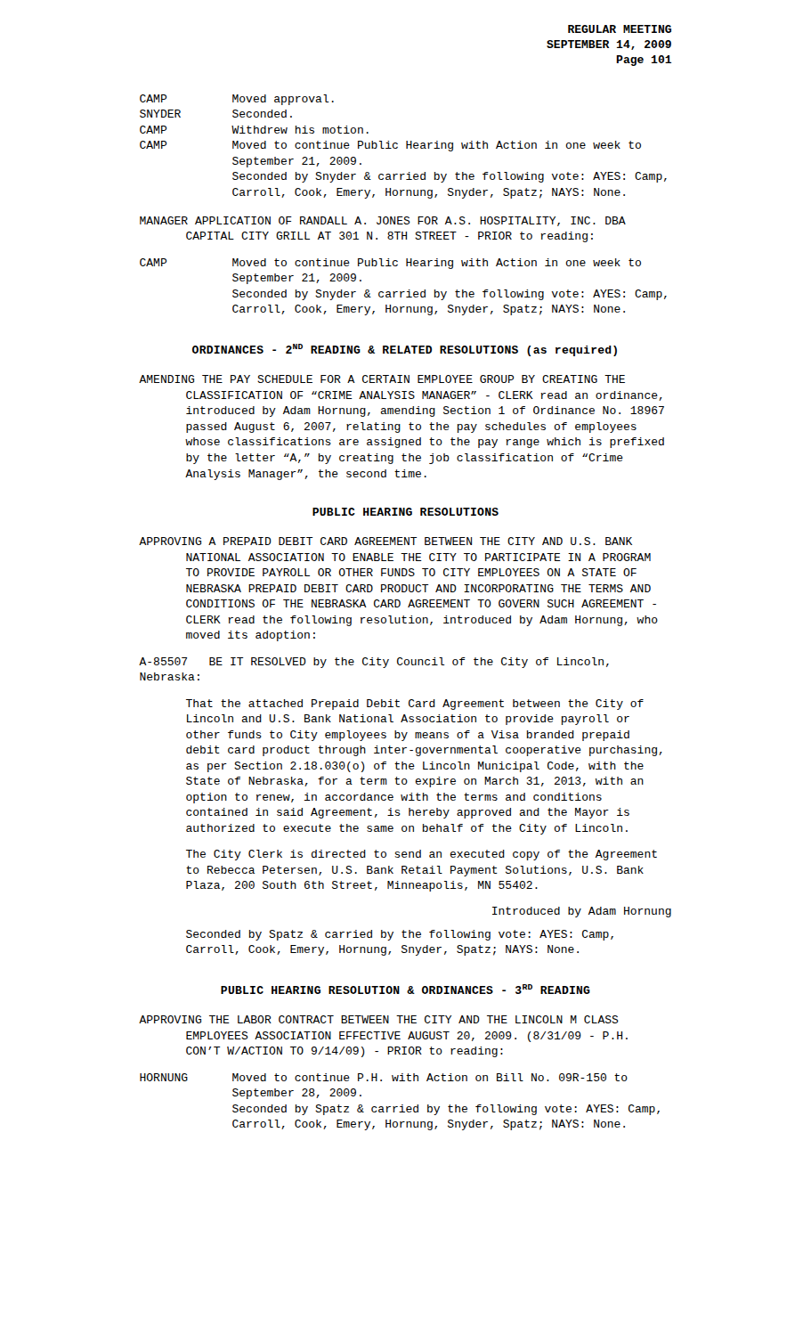REGULAR MEETING
SEPTEMBER 14, 2009
Page 101
CAMP Moved approval.
SNYDER Seconded.
CAMP Withdrew his motion.
CAMP Moved to continue Public Hearing with Action in one week to September 21, 2009.
Seconded by Snyder & carried by the following vote: AYES: Camp, Carroll, Cook, Emery, Hornung, Snyder, Spatz; NAYS: None.
MANAGER APPLICATION OF RANDALL A. JONES FOR A.S. HOSPITALITY, INC. DBA CAPITAL CITY GRILL AT 301 N. 8TH STREET - PRIOR to reading:
CAMP Moved to continue Public Hearing with Action in one week to September 21, 2009.
Seconded by Snyder & carried by the following vote: AYES: Camp, Carroll, Cook, Emery, Hornung, Snyder, Spatz; NAYS: None.
ORDINANCES - 2ND READING & RELATED RESOLUTIONS (as required)
AMENDING THE PAY SCHEDULE FOR A CERTAIN EMPLOYEE GROUP BY CREATING THE CLASSIFICATION OF “CRIME ANALYSIS MANAGER” - CLERK read an ordinance, introduced by Adam Hornung, amending Section 1 of Ordinance No. 18967 passed August 6, 2007, relating to the pay schedules of employees whose classifications are assigned to the pay range which is prefixed by the letter “A,” by creating the job classification of “Crime Analysis Manager”, the second time.
PUBLIC HEARING RESOLUTIONS
APPROVING A PREPAID DEBIT CARD AGREEMENT BETWEEN THE CITY AND U.S. BANK NATIONAL ASSOCIATION TO ENABLE THE CITY TO PARTICIPATE IN A PROGRAM TO PROVIDE PAYROLL OR OTHER FUNDS TO CITY EMPLOYEES ON A STATE OF NEBRASKA PREPAID DEBIT CARD PRODUCT AND INCORPORATING THE TERMS AND CONDITIONS OF THE NEBRASKA CARD AGREEMENT TO GOVERN SUCH AGREEMENT - CLERK read the following resolution, introduced by Adam Hornung, who moved its adoption:
A-85507 BE IT RESOLVED by the City Council of the City of Lincoln, Nebraska:
That the attached Prepaid Debit Card Agreement between the City of Lincoln and U.S. Bank National Association to provide payroll or other funds to City employees by means of a Visa branded prepaid debit card product through inter-governmental cooperative purchasing, as per Section 2.18.030(o) of the Lincoln Municipal Code, with the State of Nebraska, for a term to expire on March 31, 2013, with an option to renew, in accordance with the terms and conditions contained in said Agreement, is hereby approved and the Mayor is authorized to execute the same on behalf of the City of Lincoln.
The City Clerk is directed to send an executed copy of the Agreement to Rebecca Petersen, U.S. Bank Retail Payment Solutions, U.S. Bank Plaza, 200 South 6th Street, Minneapolis, MN 55402.
Introduced by Adam Hornung
Seconded by Spatz & carried by the following vote: AYES: Camp, Carroll, Cook, Emery, Hornung, Snyder, Spatz; NAYS: None.
PUBLIC HEARING RESOLUTION & ORDINANCES - 3RD READING
APPROVING THE LABOR CONTRACT BETWEEN THE CITY AND THE LINCOLN M CLASS EMPLOYEES ASSOCIATION EFFECTIVE AUGUST 20, 2009. (8/31/09 - P.H. CON’T W/ACTION TO 9/14/09) - PRIOR to reading:
HORNUNG Moved to continue P.H. with Action on Bill No. 09R-150 to September 28, 2009.
Seconded by Spatz & carried by the following vote: AYES: Camp, Carroll, Cook, Emery, Hornung, Snyder, Spatz; NAYS: None.